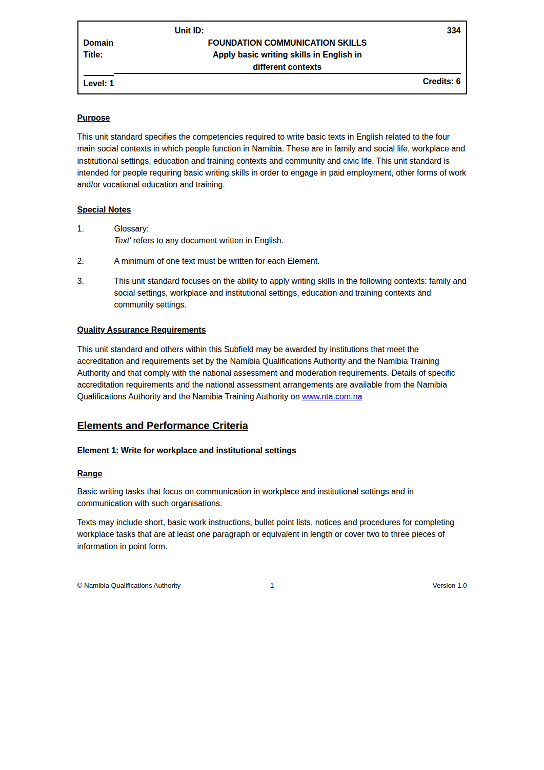| | Unit ID: | 334 |
| Domain | FOUNDATION COMMUNICATION SKILLS |
| Title: | Apply basic writing skills in English in different contexts |
| Level: 1 | | Credits: 6 |
Purpose
This unit standard specifies the competencies required to write basic texts in English related to the four main social contexts in which people function in Namibia. These are in family and social life, workplace and institutional settings, education and training contexts and community and civic life. This unit standard is intended for people requiring basic writing skills in order to engage in paid employment, other forms of work and/or vocational education and training.
Special Notes
1. Glossary: Text' refers to any document written in English.
2. A minimum of one text must be written for each Element.
3. This unit standard focuses on the ability to apply writing skills in the following contexts: family and social settings, workplace and institutional settings, education and training contexts and community settings.
Quality Assurance Requirements
This unit standard and others within this Subfield may be awarded by institutions that meet the accreditation and requirements set by the Namibia Qualifications Authority and the Namibia Training Authority and that comply with the national assessment and moderation requirements. Details of specific accreditation requirements and the national assessment arrangements are available from the Namibia Qualifications Authority and the Namibia Training Authority on www.nta.com.na
Elements and Performance Criteria
Element 1: Write for workplace and institutional settings
Range
Basic writing tasks that focus on communication in workplace and institutional settings and in communication with such organisations.
Texts may include short, basic work instructions, bullet point lists, notices and procedures for completing workplace tasks that are at least one paragraph or equivalent in length or cover two to three pieces of information in point form.
| © Namibia Qualifications Authority | 1 | Version 1.0 |